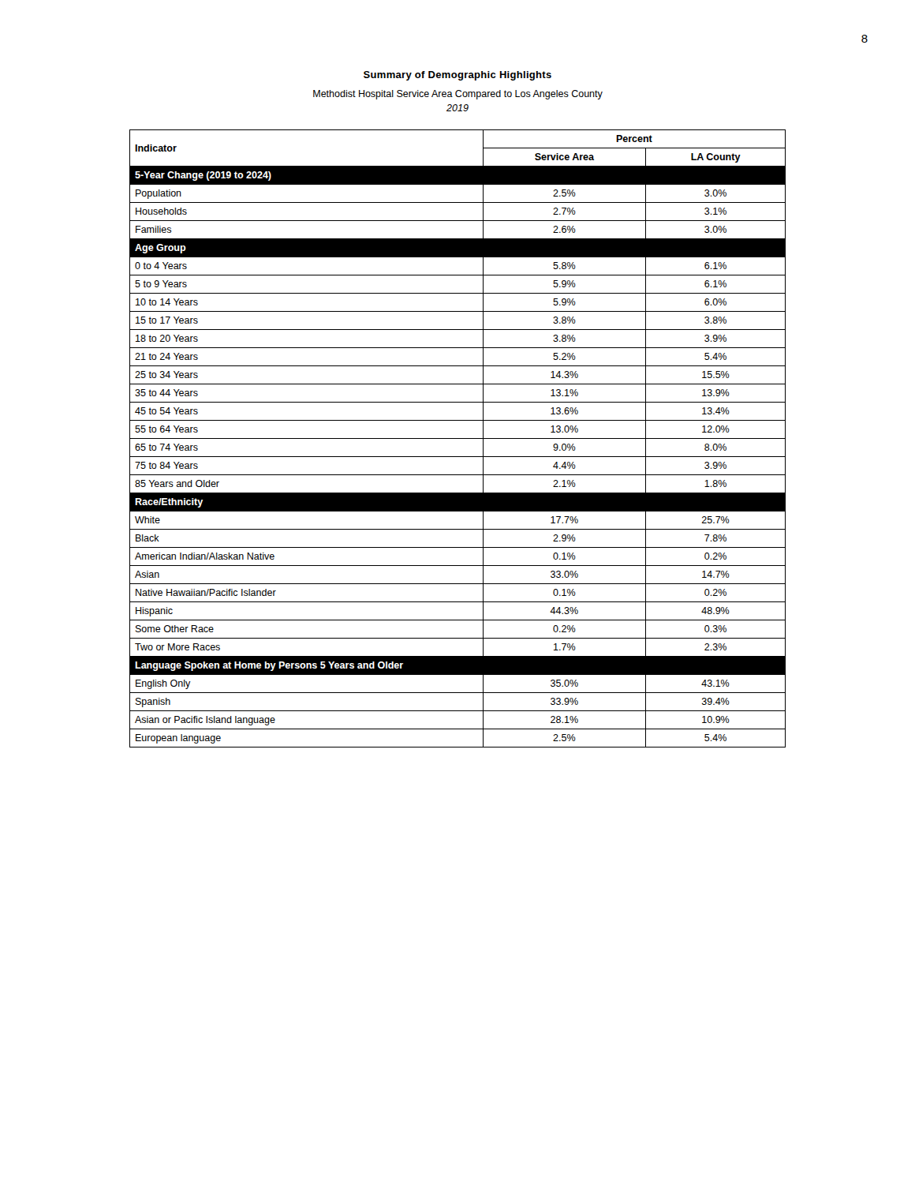8
Summary of Demographic Highlights
Methodist Hospital Service Area Compared to Los Angeles County
2019
| Indicator | Percent |
| --- | --- |
| Service Area | LA County |
| 5-Year Change (2019 to 2024) |
| Population | 2.5% | 3.0% |
| Households | 2.7% | 3.1% |
| Families | 2.6% | 3.0% |
| Age Group |
| 0 to 4 Years | 5.8% | 6.1% |
| 5 to 9 Years | 5.9% | 6.1% |
| 10 to 14 Years | 5.9% | 6.0% |
| 15 to 17 Years | 3.8% | 3.8% |
| 18 to 20 Years | 3.8% | 3.9% |
| 21 to 24 Years | 5.2% | 5.4% |
| 25 to 34 Years | 14.3% | 15.5% |
| 35 to 44 Years | 13.1% | 13.9% |
| 45 to 54 Years | 13.6% | 13.4% |
| 55 to 64 Years | 13.0% | 12.0% |
| 65 to 74 Years | 9.0% | 8.0% |
| 75 to 84 Years | 4.4% | 3.9% |
| 85 Years and Older | 2.1% | 1.8% |
| Race/Ethnicity |
| White | 17.7% | 25.7% |
| Black | 2.9% | 7.8% |
| American Indian/Alaskan Native | 0.1% | 0.2% |
| Asian | 33.0% | 14.7% |
| Native Hawaiian/Pacific Islander | 0.1% | 0.2% |
| Hispanic | 44.3% | 48.9% |
| Some Other Race | 0.2% | 0.3% |
| Two or More Races | 1.7% | 2.3% |
| Language Spoken at Home by Persons 5 Years and Older |
| English Only | 35.0% | 43.1% |
| Spanish | 33.9% | 39.4% |
| Asian or Pacific Island language | 28.1% | 10.9% |
| European language | 2.5% | 5.4% |